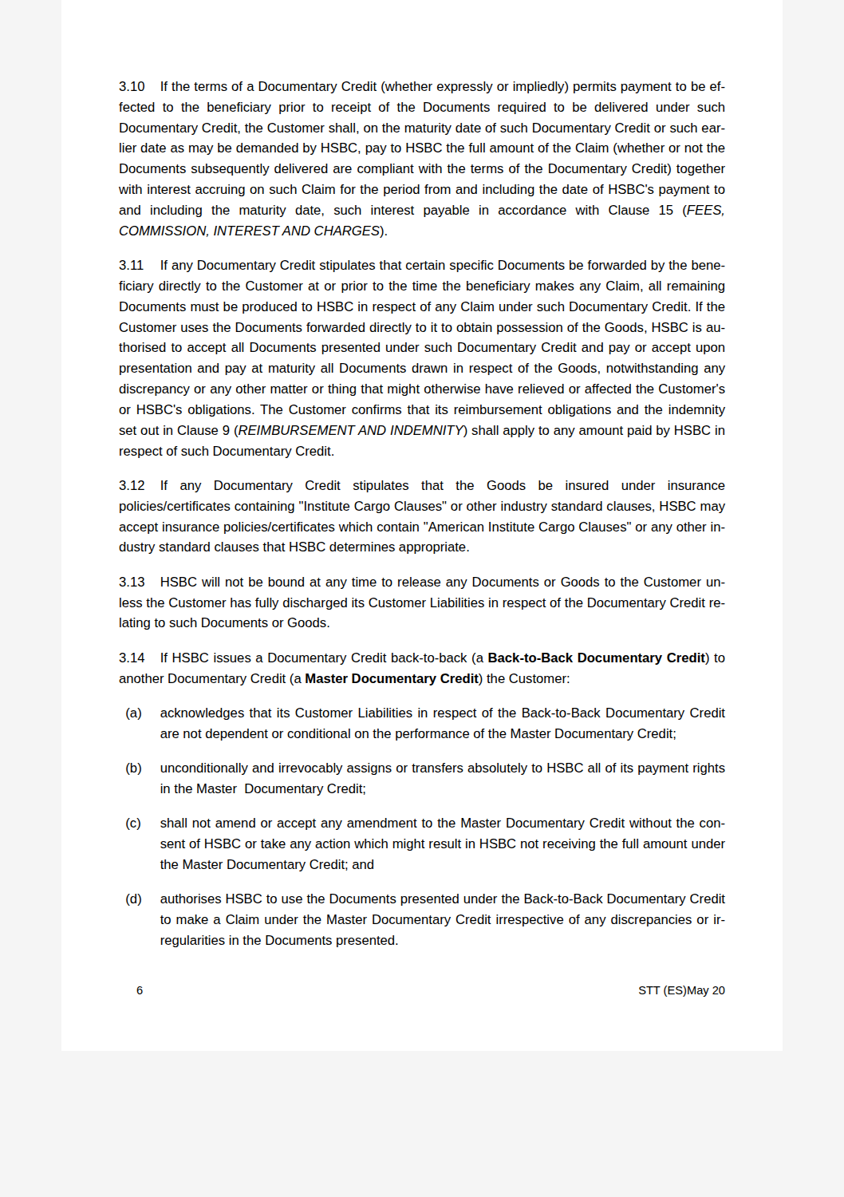3.10 If the terms of a Documentary Credit (whether expressly or impliedly) permits payment to be effected to the beneficiary prior to receipt of the Documents required to be delivered under such Documentary Credit, the Customer shall, on the maturity date of such Documentary Credit or such earlier date as may be demanded by HSBC, pay to HSBC the full amount of the Claim (whether or not the Documents subsequently delivered are compliant with the terms of the Documentary Credit) together with interest accruing on such Claim for the period from and including the date of HSBC's payment to and including the maturity date, such interest payable in accordance with Clause 15 (FEES, COMMISSION, INTEREST AND CHARGES).
3.11 If any Documentary Credit stipulates that certain specific Documents be forwarded by the beneficiary directly to the Customer at or prior to the time the beneficiary makes any Claim, all remaining Documents must be produced to HSBC in respect of any Claim under such Documentary Credit. If the Customer uses the Documents forwarded directly to it to obtain possession of the Goods, HSBC is authorised to accept all Documents presented under such Documentary Credit and pay or accept upon presentation and pay at maturity all Documents drawn in respect of the Goods, notwithstanding any discrepancy or any other matter or thing that might otherwise have relieved or affected the Customer's or HSBC's obligations. The Customer confirms that its reimbursement obligations and the indemnity set out in Clause 9 (REIMBURSEMENT AND INDEMNITY) shall apply to any amount paid by HSBC in respect of such Documentary Credit.
3.12 If any Documentary Credit stipulates that the Goods be insured under insurance policies/certificates containing "Institute Cargo Clauses" or other industry standard clauses, HSBC may accept insurance policies/certificates which contain "American Institute Cargo Clauses" or any other industry standard clauses that HSBC determines appropriate.
3.13 HSBC will not be bound at any time to release any Documents or Goods to the Customer unless the Customer has fully discharged its Customer Liabilities in respect of the Documentary Credit relating to such Documents or Goods.
3.14 If HSBC issues a Documentary Credit back-to-back (a Back-to-Back Documentary Credit) to another Documentary Credit (a Master Documentary Credit) the Customer:
(a) acknowledges that its Customer Liabilities in respect of the Back-to-Back Documentary Credit are not dependent or conditional on the performance of the Master Documentary Credit;
(b) unconditionally and irrevocably assigns or transfers absolutely to HSBC all of its payment rights in the Master Documentary Credit;
(c) shall not amend or accept any amendment to the Master Documentary Credit without the consent of HSBC or take any action which might result in HSBC not receiving the full amount under the Master Documentary Credit; and
(d) authorises HSBC to use the Documents presented under the Back-to-Back Documentary Credit to make a Claim under the Master Documentary Credit irrespective of any discrepancies or irregularities in the Documents presented.
6 STT (ES)May 20